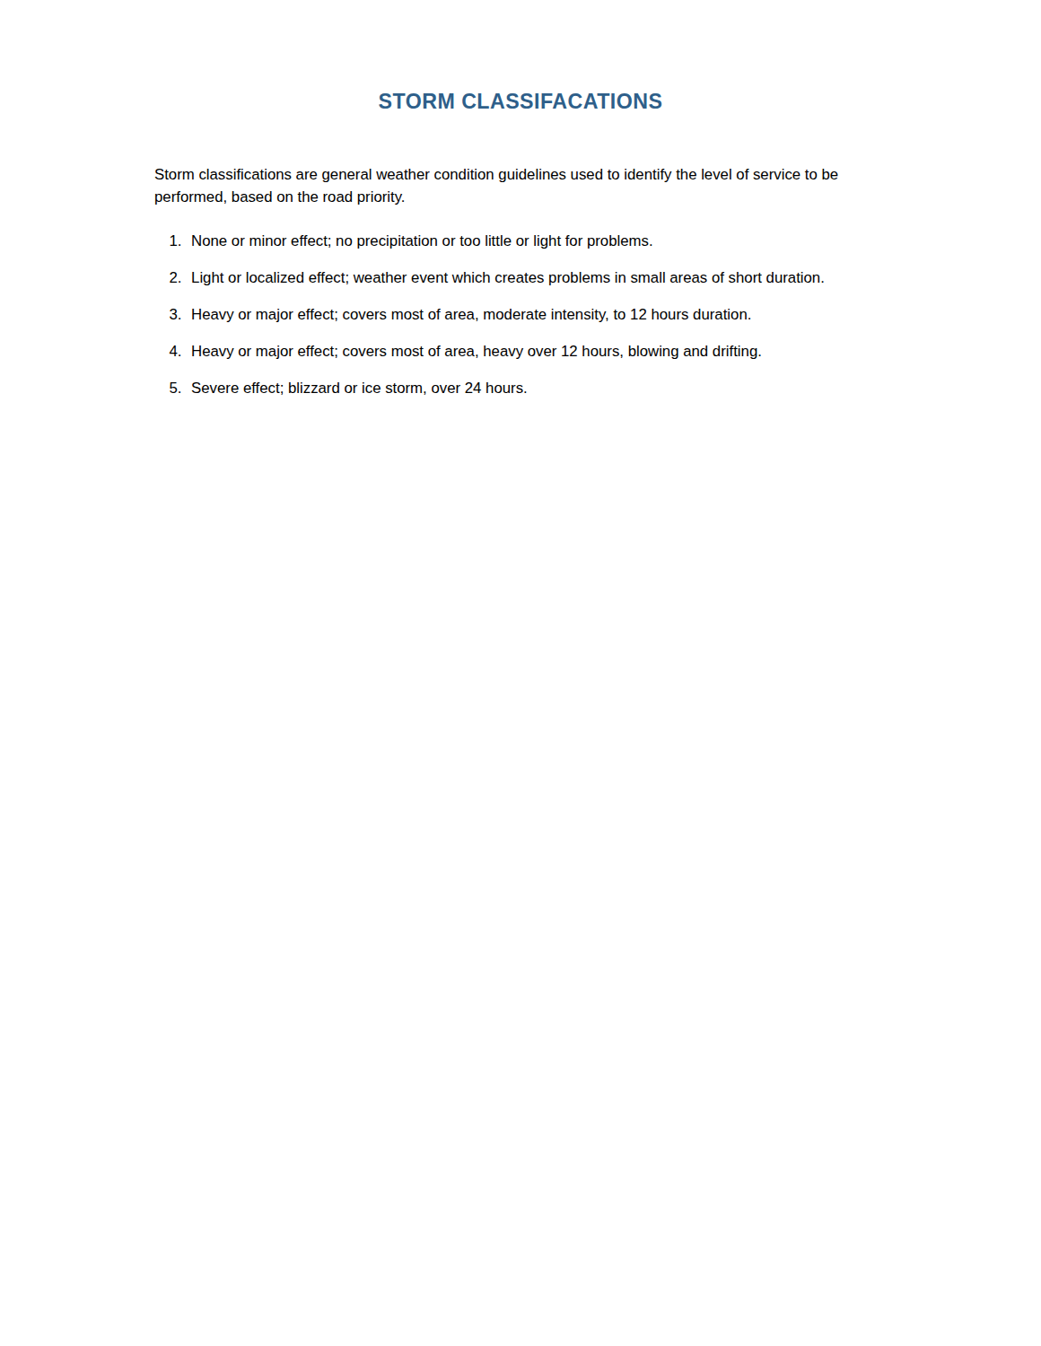STORM CLASSIFACATIONS
Storm classifications are general weather condition guidelines used to identify the level of service to be performed, based on the road priority.
None or minor effect; no precipitation or too little or light for problems.
Light or localized effect; weather event which creates problems in small areas of short duration.
Heavy or major effect; covers most of area, moderate intensity, to 12 hours duration.
Heavy or major effect; covers most of area, heavy over 12 hours, blowing and drifting.
Severe effect; blizzard or ice storm, over 24 hours.